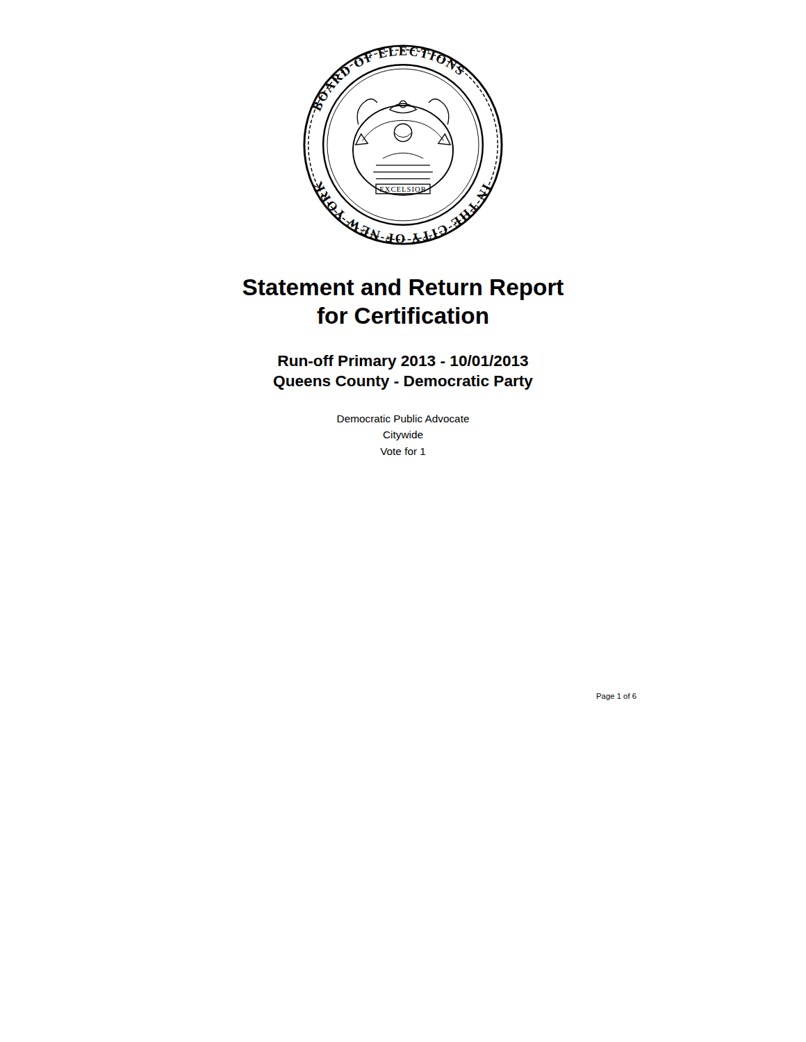Statement and Return Report
for Certification
Run-off Primary 2013 - 10/01/2013
Queens County - Democratic Party
Democratic Public Advocate
Citywide
Vote for 1
Page 1 of 6